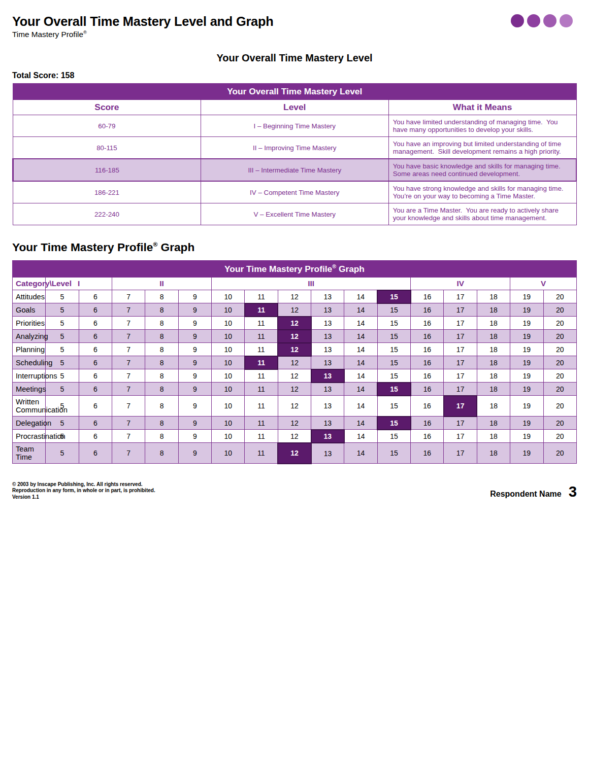Your Overall Time Mastery Level and Graph
Time Mastery Profile®
Your Overall Time Mastery Level
Total Score: 158
| Your Overall Time Mastery Level |
| --- |
| Score | Level | What it Means |
| 60-79 | I – Beginning Time Mastery | You have limited understanding of managing time. You have many opportunities to develop your skills. |
| 80-115 | II – Improving Time Mastery | You have an improving but limited understanding of time management. Skill development remains a high priority. |
| 116-185 | III – Intermediate Time Mastery | You have basic knowledge and skills for managing time. Some areas need continued development. |
| 186-221 | IV – Competent Time Mastery | You have strong knowledge and skills for managing time. You’re on your way to becoming a Time Master. |
| 222-240 | V – Excellent Time Mastery | You are a Time Master. You are ready to actively share your knowledge and skills about time management. |
Your Time Mastery Profile® Graph
| Your Time Mastery Profile ® Graph |
| --- |
| Category\Level | I | II | III | IV | V |
| Attitudes | 5 | 6 | 7 | 8 | 9 | 10 | 11 | 12 | 13 | 14 | 15 | 16 | 17 | 18 | 19 | 20 |
| Goals | 5 | 6 | 7 | 8 | 9 | 10 | 11 | 12 | 13 | 14 | 15 | 16 | 17 | 18 | 19 | 20 |
| Priorities | 5 | 6 | 7 | 8 | 9 | 10 | 11 | 12 | 13 | 14 | 15 | 16 | 17 | 18 | 19 | 20 |
| Analyzing | 5 | 6 | 7 | 8 | 9 | 10 | 11 | 12 | 13 | 14 | 15 | 16 | 17 | 18 | 19 | 20 |
| Planning | 5 | 6 | 7 | 8 | 9 | 10 | 11 | 12 | 13 | 14 | 15 | 16 | 17 | 18 | 19 | 20 |
| Scheduling | 5 | 6 | 7 | 8 | 9 | 10 | 11 | 12 | 13 | 14 | 15 | 16 | 17 | 18 | 19 | 20 |
| Interruptions | 5 | 6 | 7 | 8 | 9 | 10 | 11 | 12 | 13 | 14 | 15 | 16 | 17 | 18 | 19 | 20 |
| Meetings | 5 | 6 | 7 | 8 | 9 | 10 | 11 | 12 | 13 | 14 | 15 | 16 | 17 | 18 | 19 | 20 |
| Written Communication | 5 | 6 | 7 | 8 | 9 | 10 | 11 | 12 | 13 | 14 | 15 | 16 | 17 | 18 | 19 | 20 |
| Delegation | 5 | 6 | 7 | 8 | 9 | 10 | 11 | 12 | 13 | 14 | 15 | 16 | 17 | 18 | 19 | 20 |
| Procrastination | 5 | 6 | 7 | 8 | 9 | 10 | 11 | 12 | 13 | 14 | 15 | 16 | 17 | 18 | 19 | 20 |
| Team Time | 5 | 6 | 7 | 8 | 9 | 10 | 11 | 12 | 13 | 14 | 15 | 16 | 17 | 18 | 19 | 20 |
© 2003 by Inscape Publishing, Inc. All rights reserved.
Reproduction in any form, in whole or in part, is prohibited.
Version 1.1
Respondent Name 3